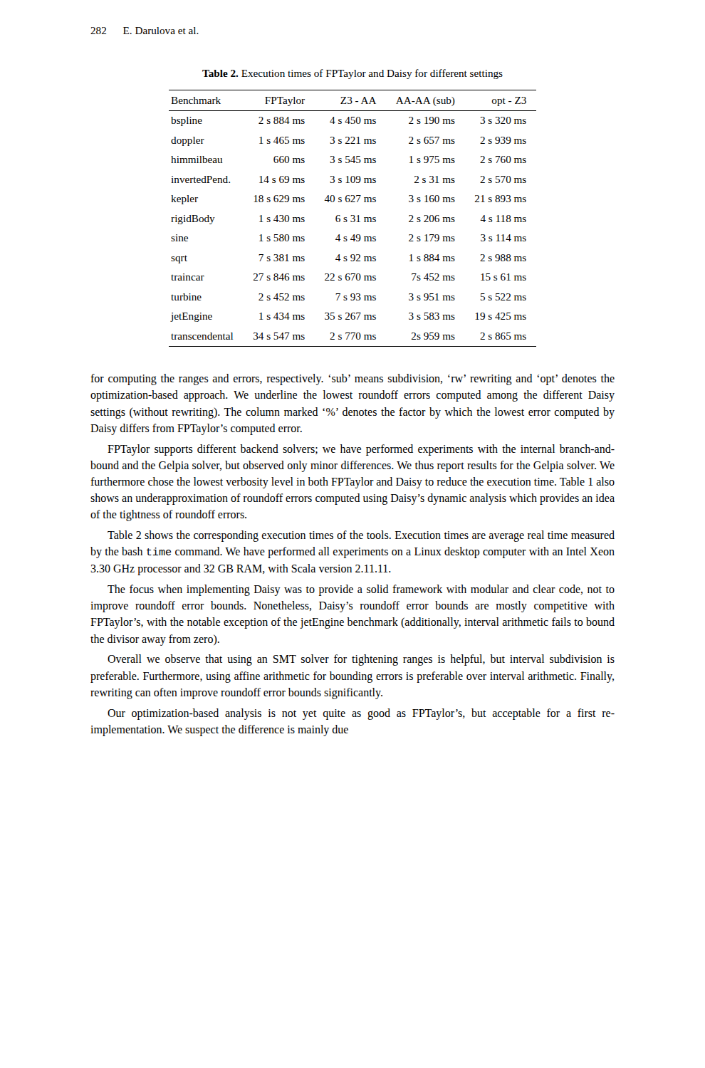282 E. Darulova et al.
Table 2. Execution times of FPTaylor and Daisy for different settings
| Benchmark | FPTaylor | Z3 - AA | AA-AA (sub) | opt - Z3 |
| --- | --- | --- | --- | --- |
| bspline | 2 s 884 ms | 4 s 450 ms | 2 s 190 ms | 3 s 320 ms |
| doppler | 1 s 465 ms | 3 s 221 ms | 2 s 657 ms | 2 s 939 ms |
| himmilbeau | 660 ms | 3 s 545 ms | 1 s 975 ms | 2 s 760 ms |
| invertedPend. | 14 s 69 ms | 3 s 109 ms | 2 s 31 ms | 2 s 570 ms |
| kepler | 18 s 629 ms | 40 s 627 ms | 3 s 160 ms | 21 s 893 ms |
| rigidBody | 1 s 430 ms | 6 s 31 ms | 2 s 206 ms | 4 s 118 ms |
| sine | 1 s 580 ms | 4 s 49 ms | 2 s 179 ms | 3 s 114 ms |
| sqrt | 7 s 381 ms | 4 s 92 ms | 1 s 884 ms | 2 s 988 ms |
| traincar | 27 s 846 ms | 22 s 670 ms | 7s 452 ms | 15 s 61 ms |
| turbine | 2 s 452 ms | 7 s 93 ms | 3 s 951 ms | 5 s 522 ms |
| jetEngine | 1 s 434 ms | 35 s 267 ms | 3 s 583 ms | 19 s 425 ms |
| transcendental | 34 s 547 ms | 2 s 770 ms | 2s 959 ms | 2 s 865 ms |
for computing the ranges and errors, respectively. ‘sub’ means subdivision, ‘rw’ rewriting and ‘opt’ denotes the optimization-based approach. We underline the lowest roundoff errors computed among the different Daisy settings (without rewriting). The column marked ‘%’ denotes the factor by which the lowest error computed by Daisy differs from FPTaylor’s computed error.
FPTaylor supports different backend solvers; we have performed experiments with the internal branch-and-bound and the Gelpia solver, but observed only minor differences. We thus report results for the Gelpia solver. We furthermore chose the lowest verbosity level in both FPTaylor and Daisy to reduce the execution time. Table 1 also shows an underapproximation of roundoff errors computed using Daisy’s dynamic analysis which provides an idea of the tightness of roundoff errors.
Table 2 shows the corresponding execution times of the tools. Execution times are average real time measured by the bash time command. We have performed all experiments on a Linux desktop computer with an Intel Xeon 3.30 GHz processor and 32 GB RAM, with Scala version 2.11.11.
The focus when implementing Daisy was to provide a solid framework with modular and clear code, not to improve roundoff error bounds. Nonetheless, Daisy’s roundoff error bounds are mostly competitive with FPTaylor’s, with the notable exception of the jetEngine benchmark (additionally, interval arithmetic fails to bound the divisor away from zero).
Overall we observe that using an SMT solver for tightening ranges is helpful, but interval subdivision is preferable. Furthermore, using affine arithmetic for bounding errors is preferable over interval arithmetic. Finally, rewriting can often improve roundoff error bounds significantly.
Our optimization-based analysis is not yet quite as good as FPTaylor’s, but acceptable for a first re-implementation. We suspect the difference is mainly due